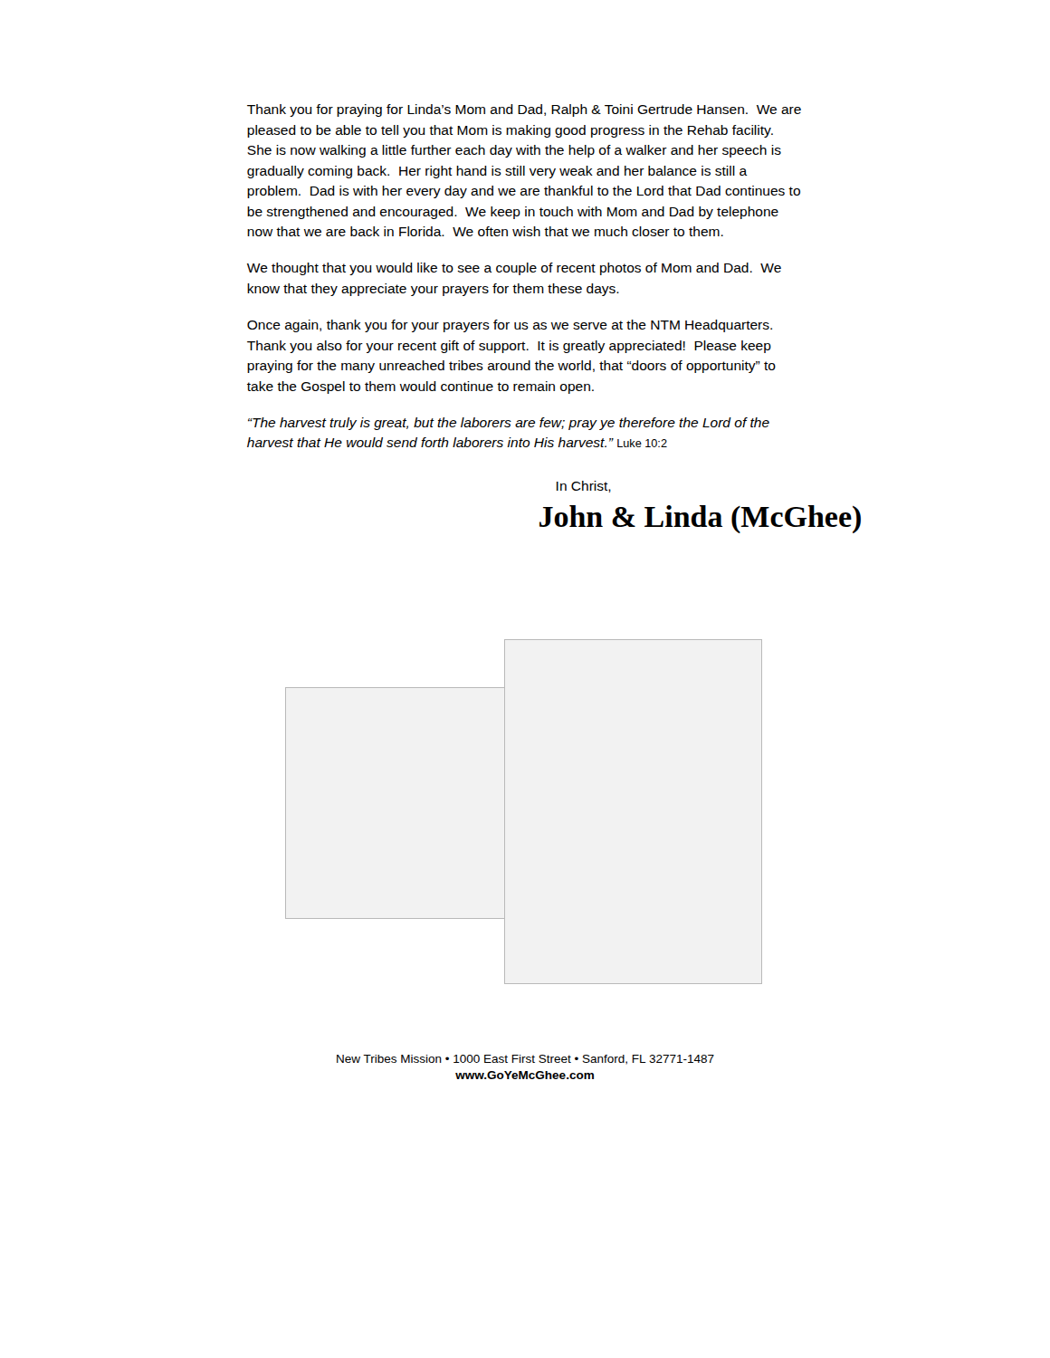Thank you for praying for Linda’s Mom and Dad, Ralph & Toini Gertrude Hansen. We are pleased to be able to tell you that Mom is making good progress in the Rehab facility. She is now walking a little further each day with the help of a walker and her speech is gradually coming back. Her right hand is still very weak and her balance is still a problem. Dad is with her every day and we are thankful to the Lord that Dad continues to be strengthened and encouraged. We keep in touch with Mom and Dad by telephone now that we are back in Florida. We often wish that we much closer to them.
We thought that you would like to see a couple of recent photos of Mom and Dad. We know that they appreciate your prayers for them these days.
Once again, thank you for your prayers for us as we serve at the NTM Headquarters. Thank you also for your recent gift of support. It is greatly appreciated! Please keep praying for the many unreached tribes around the world, that “doors of opportunity” to take the Gospel to them would continue to remain open.
“The harvest truly is great, but the laborers are few; pray ye therefore the Lord of the harvest that He would send forth laborers into His harvest.” Luke 10:2
In Christ,
John & Linda (McGhee)
New Tribes Mission • 1000 East First Street • Sanford, FL 32771-1487
www.GoYeMcGhee.com